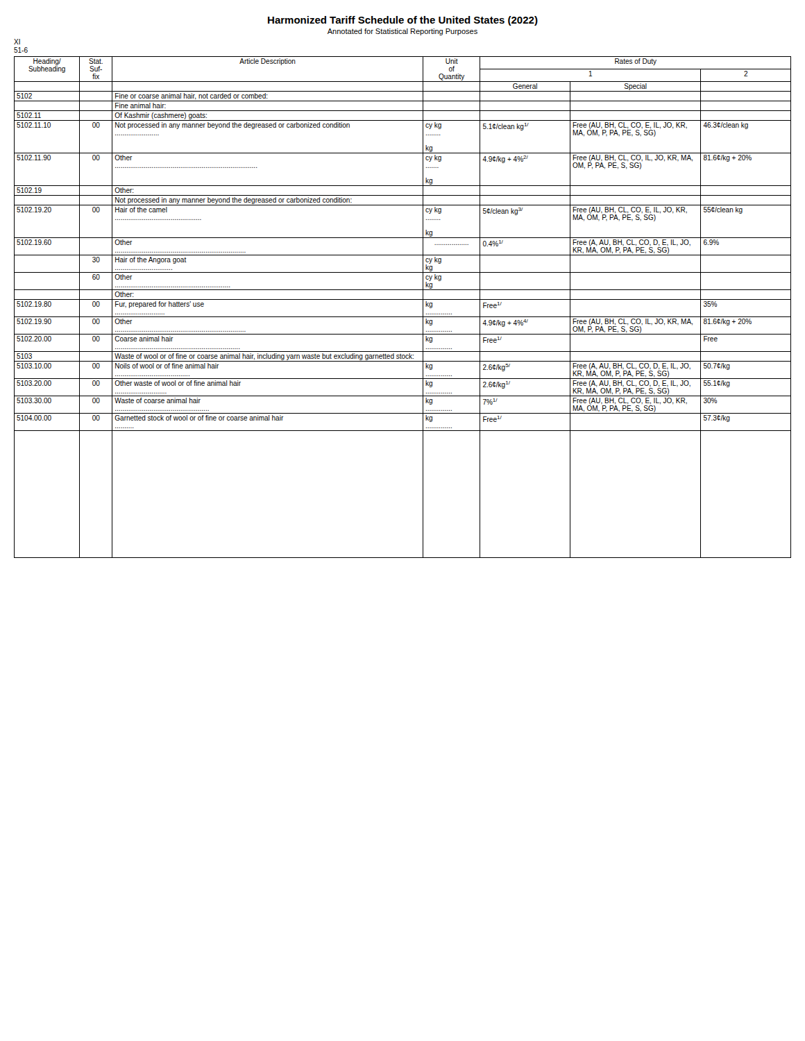Harmonized Tariff Schedule of the United States (2022)
Annotated for Statistical Reporting Purposes
XI
51-6
| Heading/ Subheading | Stat. Suf- fix | Article Description | Unit of Quantity | Rates of Duty |
| --- | --- | --- | --- | --- |
| 1 | 2 |
| | | | | General | Special | |
| 5102 | | Fine or coarse animal hair, not carded or combed: | | | | |
| | | Fine animal hair: | | | | |
| 5102.11 | | Of Kashmir (cashmere) goats: | | | | |
| 5102.11.10 | 00 | Not processed in any manner beyond the degreased or carbonized condition ....................... | cy kg ........ kg | 5.1¢/clean kg 1/ | Free (AU, BH, CL, CO, E, IL, JO, KR, MA, OM, P, PA, PE, S, SG) | 46.3¢/clean kg |
| 5102.11.90 | 00 | Other .......................................................................... | cy kg ....... kg | 4.9¢/kg + 4% 2/ | Free (AU, BH, CL, CO, IL, JO, KR, MA, OM, P, PA, PE, S, SG) | 81.6¢/kg + 20% |
| 5102.19 | | Other: | | | | |
| | | Not processed in any manner beyond the degreased or carbonized condition: | | | | |
| 5102.19.20 | 00 | Hair of the camel ............................................. | cy kg ........ kg | 5¢/clean kg 3/ | Free (AU, BH, CL, CO, E, IL, JO, KR, MA, OM, P, PA, PE, S, SG) | 55¢/clean kg |
| 5102.19.60 | | Other .................................................................... | .................. | 0.4% 1/ | Free (A, AU, BH, CL, CO, D, E, IL, JO, KR, MA, OM, P, PA, PE, S, SG) | 6.9% |
| | 30 | Hair of the Angora goat .............................. | cy kg kg | | | |
| | 60 | Other ............................................................ | cy kg kg | | | |
| | | Other: | | | | |
| 5102.19.80 | 00 | Fur, prepared for hatters' use .......................... | kg .............. | Free 1/ | | 35% |
| 5102.19.90 | 00 | Other .................................................................... | kg .............. | 4.9¢/kg + 4% 4/ | Free (AU, BH, CL, CO, IL, JO, KR, MA, OM, P, PA, PE, S, SG) | 81.6¢/kg + 20% |
| 5102.20.00 | 00 | Coarse animal hair ................................................................. | kg .............. | Free 1/ | | Free |
| 5103 | | Waste of wool or of fine or coarse animal hair, including yarn waste but excluding garnetted stock: | | | | |
| 5103.10.00 | 00 | Noils of wool or of fine animal hair ....................................... | kg .............. | 2.6¢/kg 5/ | Free (A, AU, BH, CL, CO, D, E, IL, JO, KR, MA, OM, P, PA, PE, S, SG) | 50.7¢/kg |
| 5103.20.00 | 00 | Other waste of wool or of fine animal hair ........................... | kg .............. | 2.6¢/kg 1/ | Free (A, AU, BH, CL, CO, D, E, IL, JO, KR, MA, OM, P, PA, PE, S, SG) | 55.1¢/kg |
| 5103.30.00 | 00 | Waste of coarse animal hair ................................................. | kg .............. | 7% 1/ | Free (AU, BH, CL, CO, E, IL, JO, KR, MA, OM, P, PA, PE, S, SG) | 30% |
| 5104.00.00 | 00 | Garnetted stock of wool or of fine or coarse animal hair .......... | kg .............. | Free 1/ | | 57.3¢/kg |